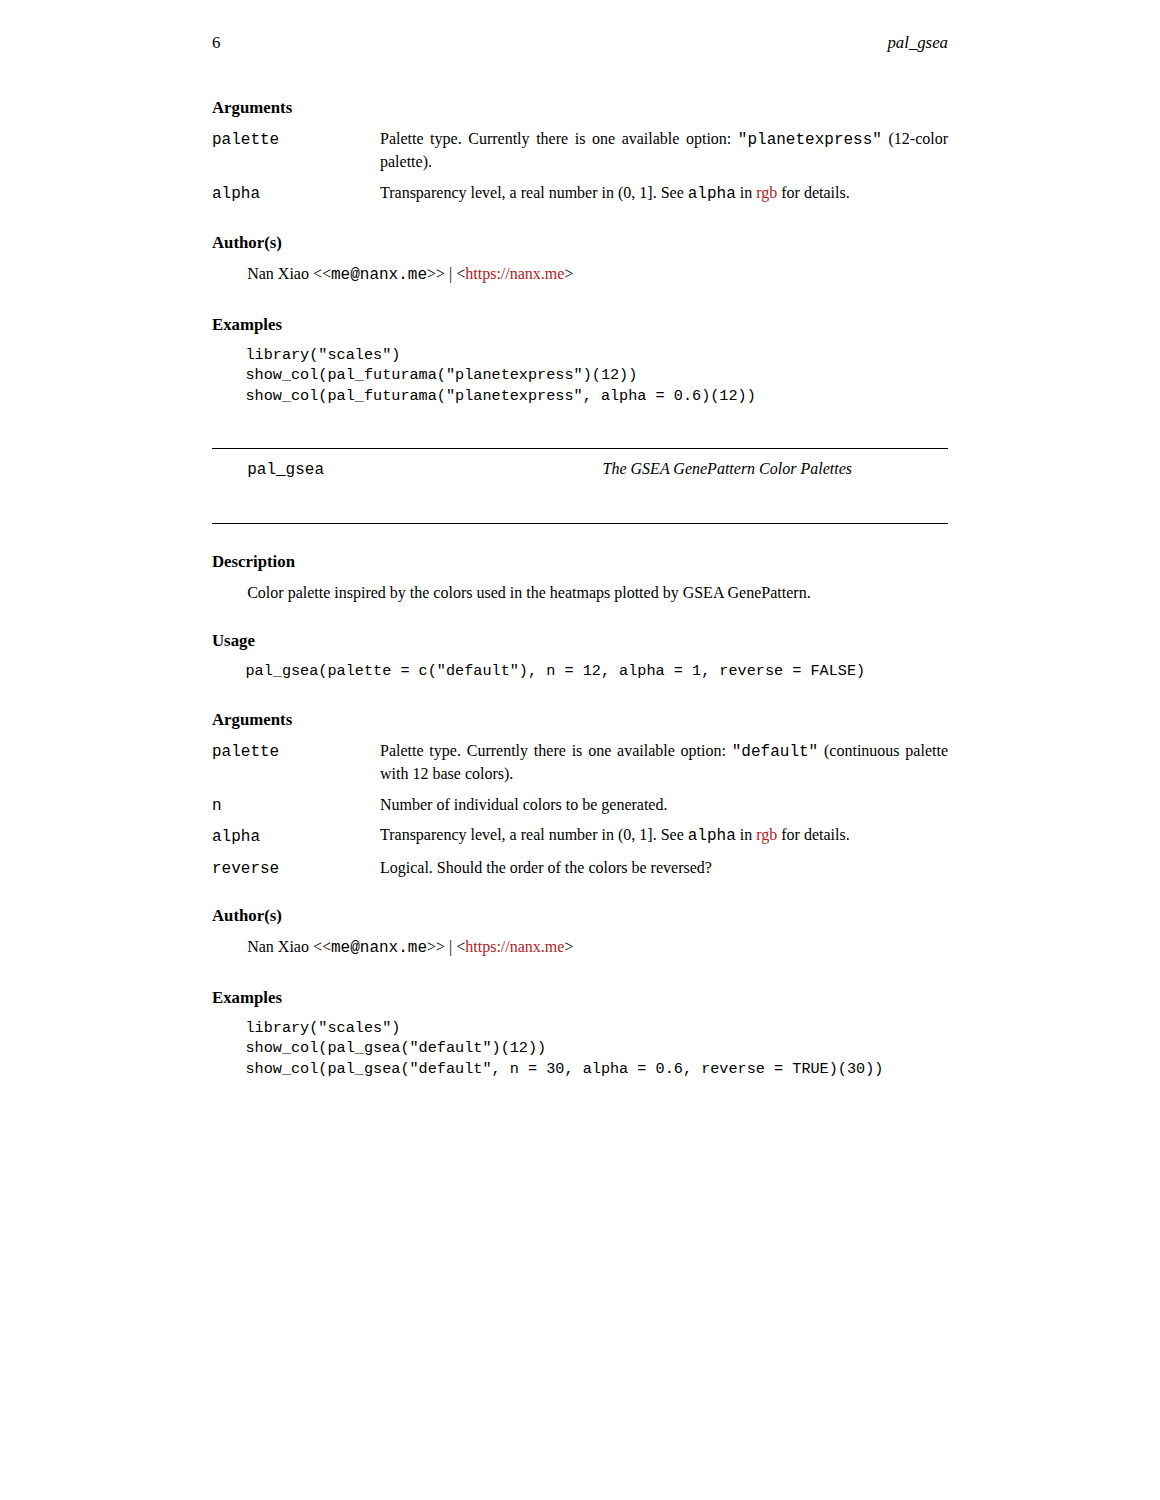6 pal_gsea
Arguments
palette
Palette type. Currently there is one available option: "planetexpress" (12-color palette).
alpha
Transparency level, a real number in (0, 1]. See alpha in rgb for details.
Author(s)
Nan Xiao <<me@nanx.me>> | <https://nanx.me>
Examples
library("scales")
show_col(pal_futurama("planetexpress")(12))
show_col(pal_futurama("planetexpress", alpha = 0.6)(12))
pal_gsea The GSEA GenePattern Color Palettes
Description
Color palette inspired by the colors used in the heatmaps plotted by GSEA GenePattern.
Usage
pal_gsea(palette = c("default"), n = 12, alpha = 1, reverse = FALSE)
Arguments
palette
Palette type. Currently there is one available option: "default" (continuous palette with 12 base colors).
n
Number of individual colors to be generated.
alpha
Transparency level, a real number in (0, 1]. See alpha in rgb for details.
reverse
Logical. Should the order of the colors be reversed?
Author(s)
Nan Xiao <<me@nanx.me>> | <https://nanx.me>
Examples
library("scales")
show_col(pal_gsea("default")(12))
show_col(pal_gsea("default", n = 30, alpha = 0.6, reverse = TRUE)(30))